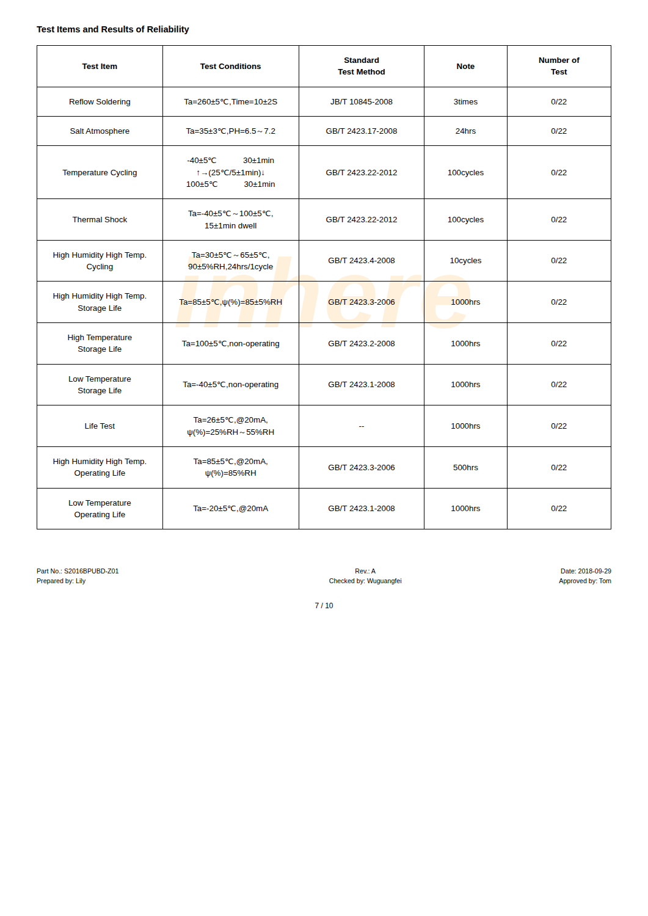inhere
Test Items and Results of Reliability
| Test Item | Test Conditions | Standard Test Method | Note | Number of Test |
| --- | --- | --- | --- | --- |
| Reflow Soldering | Ta=260±5℃,Time=10±2S | JB/T 10845-2008 | 3times | 0/22 |
| Salt Atmosphere | Ta=35±3℃,PH=6.5～7.2 | GB/T 2423.17-2008 | 24hrs | 0/22 |
| Temperature Cycling | -40±5℃ 30±1min ↑→(25℃/5±1min)↓ 100±5℃ 30±1min | GB/T 2423.22-2012 | 100cycles | 0/22 |
| Thermal Shock | Ta=-40±5℃～100±5℃, 15±1min dwell | GB/T 2423.22-2012 | 100cycles | 0/22 |
| High Humidity High Temp. Cycling | Ta=30±5℃～65±5℃, 90±5%RH,24hrs/1cycle | GB/T 2423.4-2008 | 10cycles | 0/22 |
| High Humidity High Temp. Storage Life | Ta=85±5℃,ψ(%)=85±5%RH | GB/T 2423.3-2006 | 1000hrs | 0/22 |
| High Temperature Storage Life | Ta=100±5℃,non-operating | GB/T 2423.2-2008 | 1000hrs | 0/22 |
| Low Temperature Storage Life | Ta=-40±5℃,non-operating | GB/T 2423.1-2008 | 1000hrs | 0/22 |
| Life Test | Ta=26±5℃,@20mA, ψ(%)=25%RH～55%RH | -- | 1000hrs | 0/22 |
| High Humidity High Temp. Operating Life | Ta=85±5℃,@20mA, ψ(%)=85%RH | GB/T 2423.3-2006 | 500hrs | 0/22 |
| Low Temperature Operating Life | Ta=-20±5℃,@20mA | GB/T 2423.1-2008 | 1000hrs | 0/22 |
| Part No.: S2016BPUBD-Z01 | Rev.: A | Date: 2018-09-29 |
| Prepared by: Lily | Checked by: Wuguangfei | Approved by: Tom |
7 / 10